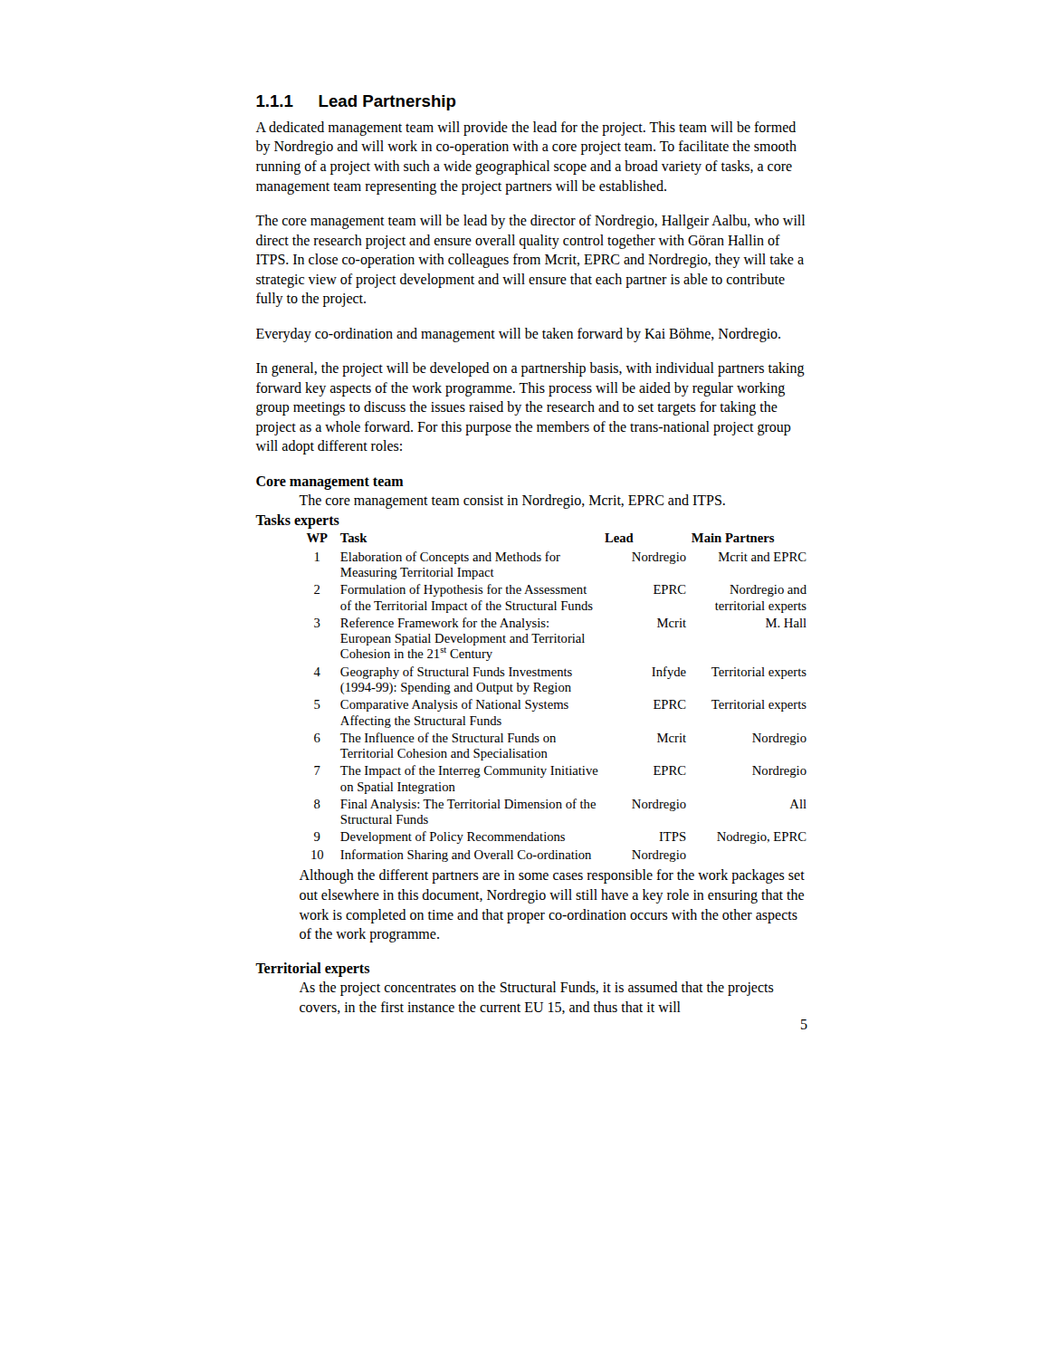1.1.1 Lead Partnership
A dedicated management team will provide the lead for the project. This team will be formed by Nordregio and will work in co-operation with a core project team. To facilitate the smooth running of a project with such a wide geographical scope and a broad variety of tasks, a core management team representing the project partners will be established.
The core management team will be lead by the director of Nordregio, Hallgeir Aalbu, who will direct the research project and ensure overall quality control together with Göran Hallin of ITPS. In close co-operation with colleagues from Mcrit, EPRC and Nordregio, they will take a strategic view of project development and will ensure that each partner is able to contribute fully to the project.
Everyday co-ordination and management will be taken forward by Kai Böhme, Nordregio.
In general, the project will be developed on a partnership basis, with individual partners taking forward key aspects of the work programme. This process will be aided by regular working group meetings to discuss the issues raised by the research and to set targets for taking the project as a whole forward. For this purpose the members of the trans-national project group will adopt different roles:
Core management team
The core management team consist in Nordregio, Mcrit, EPRC and ITPS.
Tasks experts
| WP | Task | Lead | Main Partners |
| --- | --- | --- | --- |
| 1 | Elaboration of Concepts and Methods for Measuring Territorial Impact | Nordregio | Mcrit and EPRC |
| 2 | Formulation of Hypothesis for the Assessment of the Territorial Impact of the Structural Funds | EPRC | Nordregio and territorial experts |
| 3 | Reference Framework for the Analysis: European Spatial Development and Territorial Cohesion in the 21 st Century | Mcrit | M. Hall |
| 4 | Geography of Structural Funds Investments (1994-99): Spending and Output by Region | Infyde | Territorial experts |
| 5 | Comparative Analysis of National Systems Affecting the Structural Funds | EPRC | Territorial experts |
| 6 | The Influence of the Structural Funds on Territorial Cohesion and Specialisation | Mcrit | Nordregio |
| 7 | The Impact of the Interreg Community Initiative on Spatial Integration | EPRC | Nordregio |
| 8 | Final Analysis: The Territorial Dimension of the Structural Funds | Nordregio | All |
| 9 | Development of Policy Recommendations | ITPS | Nodregio, EPRC |
| 10 | Information Sharing and Overall Co-ordination | Nordregio | |
Although the different partners are in some cases responsible for the work packages set out elsewhere in this document, Nordregio will still have a key role in ensuring that the work is completed on time and that proper co-ordination occurs with the other aspects of the work programme.
Territorial experts
As the project concentrates on the Structural Funds, it is assumed that the projects covers, in the first instance the current EU 15, and thus that it will
5